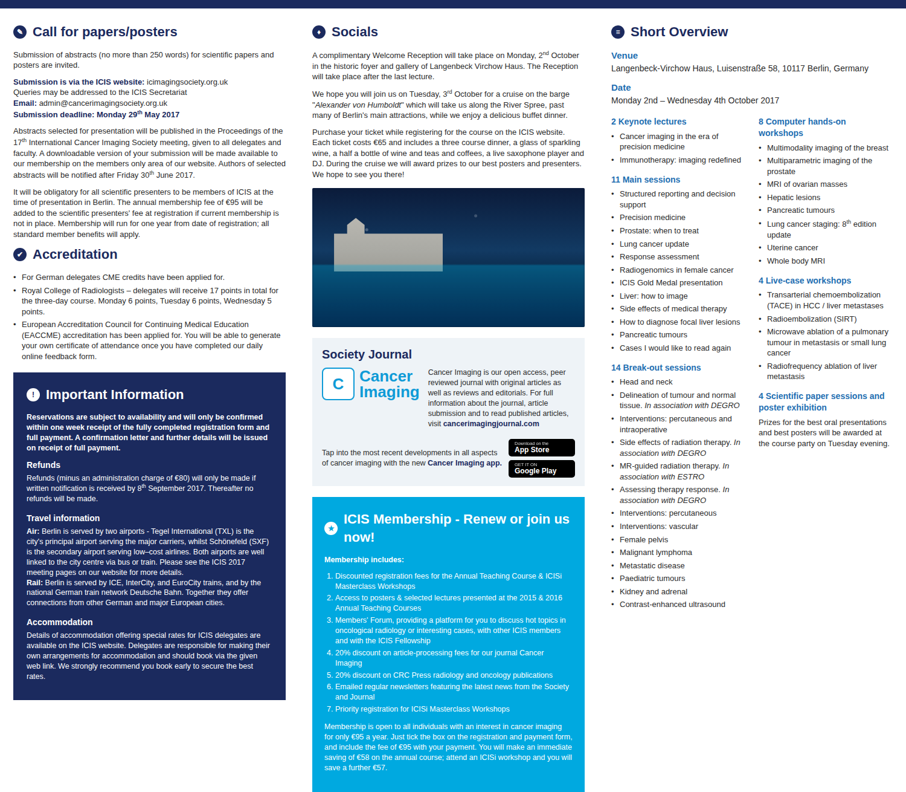✎Call for papers/posters
Submission of abstracts (no more than 250 words) for scientific papers and posters are invited.
Submission is via the ICIS website: icimagingsociety.org.uk
Queries may be addressed to the ICIS Secretariat
Email: admin@cancerimagingsociety.org.uk
Submission deadline: Monday 29th May 2017
Abstracts selected for presentation will be published in the Proceedings of the 17th International Cancer Imaging Society meeting, given to all delegates and faculty. A downloadable version of your submission will be made available to our membership on the members only area of our website. Authors of selected abstracts will be notified after Friday 30th June 2017.
It will be obligatory for all scientific presenters to be members of ICIS at the time of presentation in Berlin. The annual membership fee of €95 will be added to the scientific presenters' fee at registration if current membership is not in place. Membership will run for one year from date of registration; all standard member benefits will apply.
✔Accreditation
For German delegates CME credits have been applied for.
Royal College of Radiologists – delegates will receive 17 points in total for the three-day course. Monday 6 points, Tuesday 6 points, Wednesday 5 points.
European Accreditation Council for Continuing Medical Education (EACCME) accreditation has been applied for. You will be able to generate your own certificate of attendance once you have completed our daily online feedback form.
!Important Information
Reservations are subject to availability and will only be confirmed within one week receipt of the fully completed registration form and full payment. A confirmation letter and further details will be issued on receipt of full payment.
Refunds
Refunds (minus an administration charge of €80) will only be made if written notification is received by 8th September 2017. Thereafter no refunds will be made.
Travel information
Air: Berlin is served by two airports - Tegel International (TXL) is the city's principal airport serving the major carriers, whilst Schönefeld (SXF) is the secondary airport serving low–cost airlines. Both airports are well linked to the city centre via bus or train. Please see the ICIS 2017 meeting pages on our website for more details.
Rail: Berlin is served by ICE, InterCity, and EuroCity trains, and by the national German train network Deutsche Bahn. Together they offer connections from other German and major European cities.
Accommodation
Details of accommodation offering special rates for ICIS delegates are available on the ICIS website. Delegates are responsible for making their own arrangements for accommodation and should book via the given web link. We strongly recommend you book early to secure the best rates.
♦Socials
A complimentary Welcome Reception will take place on Monday, 2nd October in the historic foyer and gallery of Langenbeck Virchow Haus. The Reception will take place after the last lecture.
We hope you will join us on Tuesday, 3rd October for a cruise on the barge "Alexander von Humboldt" which will take us along the River Spree, past many of Berlin's main attractions, while we enjoy a delicious buffet dinner.
Purchase your ticket while registering for the course on the ICIS website. Each ticket costs €65 and includes a three course dinner, a glass of sparkling wine, a half a bottle of wine and teas and coffees, a live saxophone player and DJ. During the cruise we will award prizes to our best posters and presenters. We hope to see you there!
Society Journal
C
Cancer
Imaging
Cancer Imaging is our open access, peer reviewed journal with original articles as well as reviews and editorials. For full information about the journal, article submission and to read published articles, visit cancerimagingjournal.com
Tap into the most recent developments in all aspects of cancer imaging with the new Cancer Imaging app.
Download on the App Store
GET IT ON Google Play
★ICIS Membership - Renew or join us now!
Membership includes:
Discounted registration fees for the Annual Teaching Course & ICISi Masterclass Workshops
Access to posters & selected lectures presented at the 2015 & 2016 Annual Teaching Courses
Members' Forum, providing a platform for you to discuss hot topics in oncological radiology or interesting cases, with other ICIS members and with the ICIS Fellowship
20% discount on article-processing fees for our journal Cancer Imaging
20% discount on CRC Press radiology and oncology publications
Emailed regular newsletters featuring the latest news from the Society and Journal
Priority registration for ICISi Masterclass Workshops
Membership is open to all individuals with an interest in cancer imaging for only €95 a year. Just tick the box on the registration and payment form, and include the fee of €95 with your payment. You will make an immediate saving of €58 on the annual course; attend an ICISi workshop and you will save a further €57.
≡Short Overview
Venue
Langenbeck-Virchow Haus, Luisenstraße 58, 10117 Berlin, Germany
Date
Monday 2nd – Wednesday 4th October 2017
2 Keynote lectures
Cancer imaging in the era of precision medicine
Immunotherapy: imaging redefined
11 Main sessions
Structured reporting and decision support
Precision medicine
Prostate: when to treat
Lung cancer update
Response assessment
Radiogenomics in female cancer
ICIS Gold Medal presentation
Liver: how to image
Side effects of medical therapy
How to diagnose focal liver lesions
Pancreatic tumours
Cases I would like to read again
14 Break-out sessions
Head and neck
Delineation of tumour and normal tissue. In association with DEGRO
Interventions: percutaneous and intraoperative
Side effects of radiation therapy. In association with DEGRO
MR-guided radiation therapy. In association with ESTRO
Assessing therapy response. In association with DEGRO
Interventions: percutaneous
Interventions: vascular
Female pelvis
Malignant lymphoma
Metastatic disease
Paediatric tumours
Kidney and adrenal
Contrast-enhanced ultrasound
8 Computer hands-on workshops
Multimodality imaging of the breast
Multiparametric imaging of the prostate
MRI of ovarian masses
Hepatic lesions
Pancreatic tumours
Lung cancer staging: 8th edition update
Uterine cancer
Whole body MRI
4 Live-case workshops
Transarterial chemoembolization (TACE) in HCC / liver metastases
Radioembolization (SIRT)
Microwave ablation of a pulmonary tumour in metastasis or small lung cancer
Radiofrequency ablation of liver metastasis
4 Scientific paper sessions and poster exhibition
Prizes for the best oral presentations and best posters will be awarded at the course party on Tuesday evening.